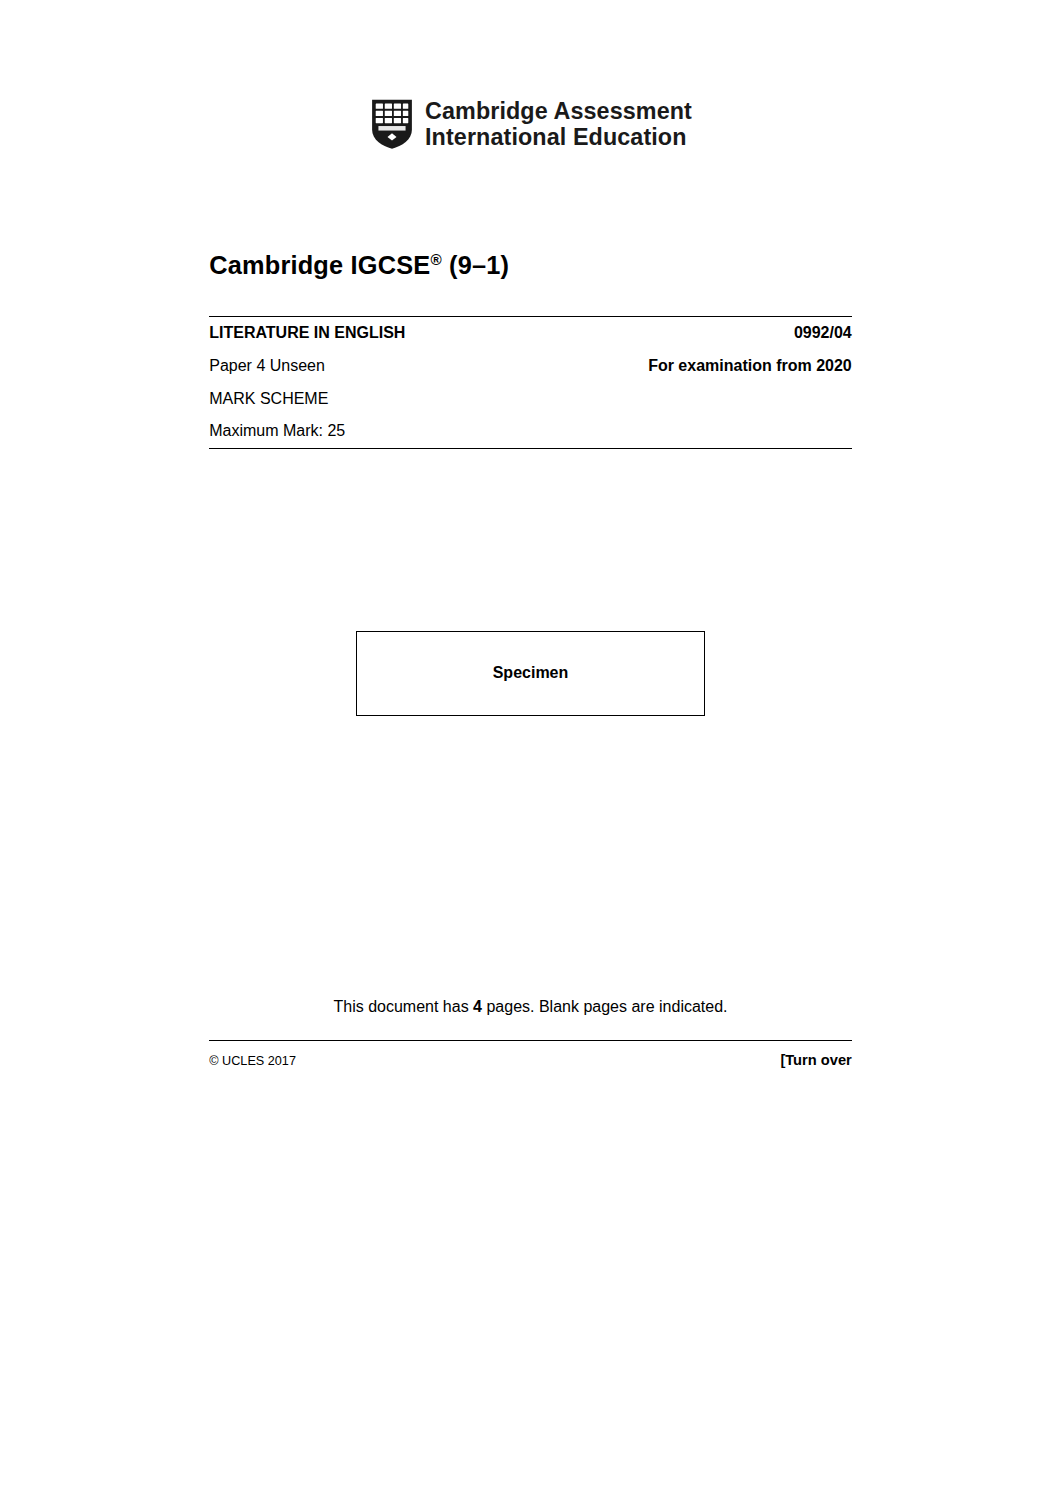Cambridge Assessment
International Education
Cambridge IGCSE® (9–1)
| LITERATURE IN ENGLISH | 0992/04 |
| Paper 4 Unseen | For examination from 2020 |
| MARK SCHEME | |
| Maximum Mark: 25 | |
Specimen
This document has 4 pages. Blank pages are indicated.
© UCLES 2017 [Turn over